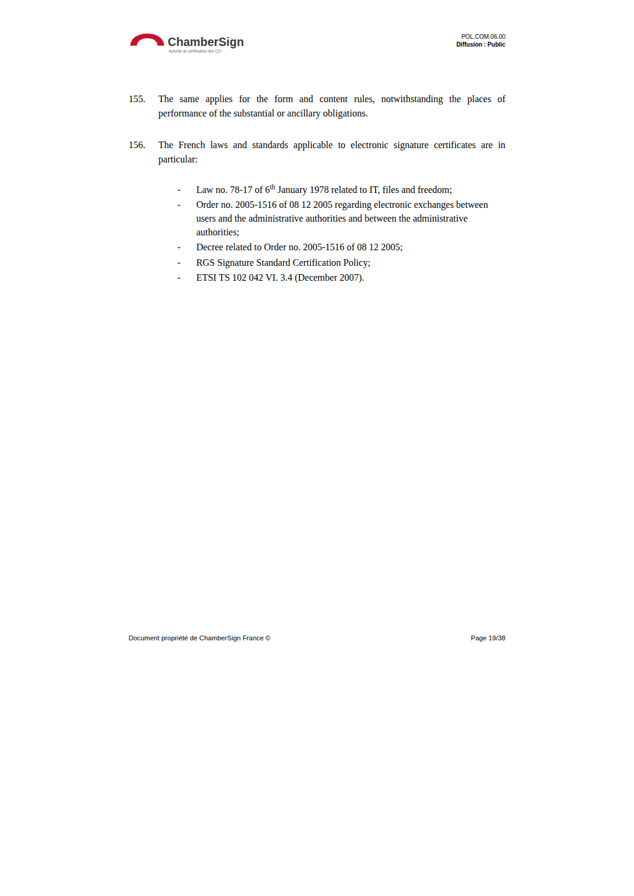ChamberSign Autorité de certification des CCI
POL.COM.06.00
Diffusion : Public
155. The same applies for the form and content rules, notwithstanding the places of performance of the substantial or ancillary obligations.
156. The French laws and standards applicable to electronic signature certificates are in particular:
Law no. 78-17 of 6th January 1978 related to IT, files and freedom;
Order no. 2005-1516 of 08 12 2005 regarding electronic exchanges between users and the administrative authorities and between the administrative authorities;
Decree related to Order no. 2005-1516 of 08 12 2005;
RGS Signature Standard Certification Policy;
ETSI TS 102 042 VI. 3.4 (December 2007).
Document propriété de ChamberSign France © Page 19/38